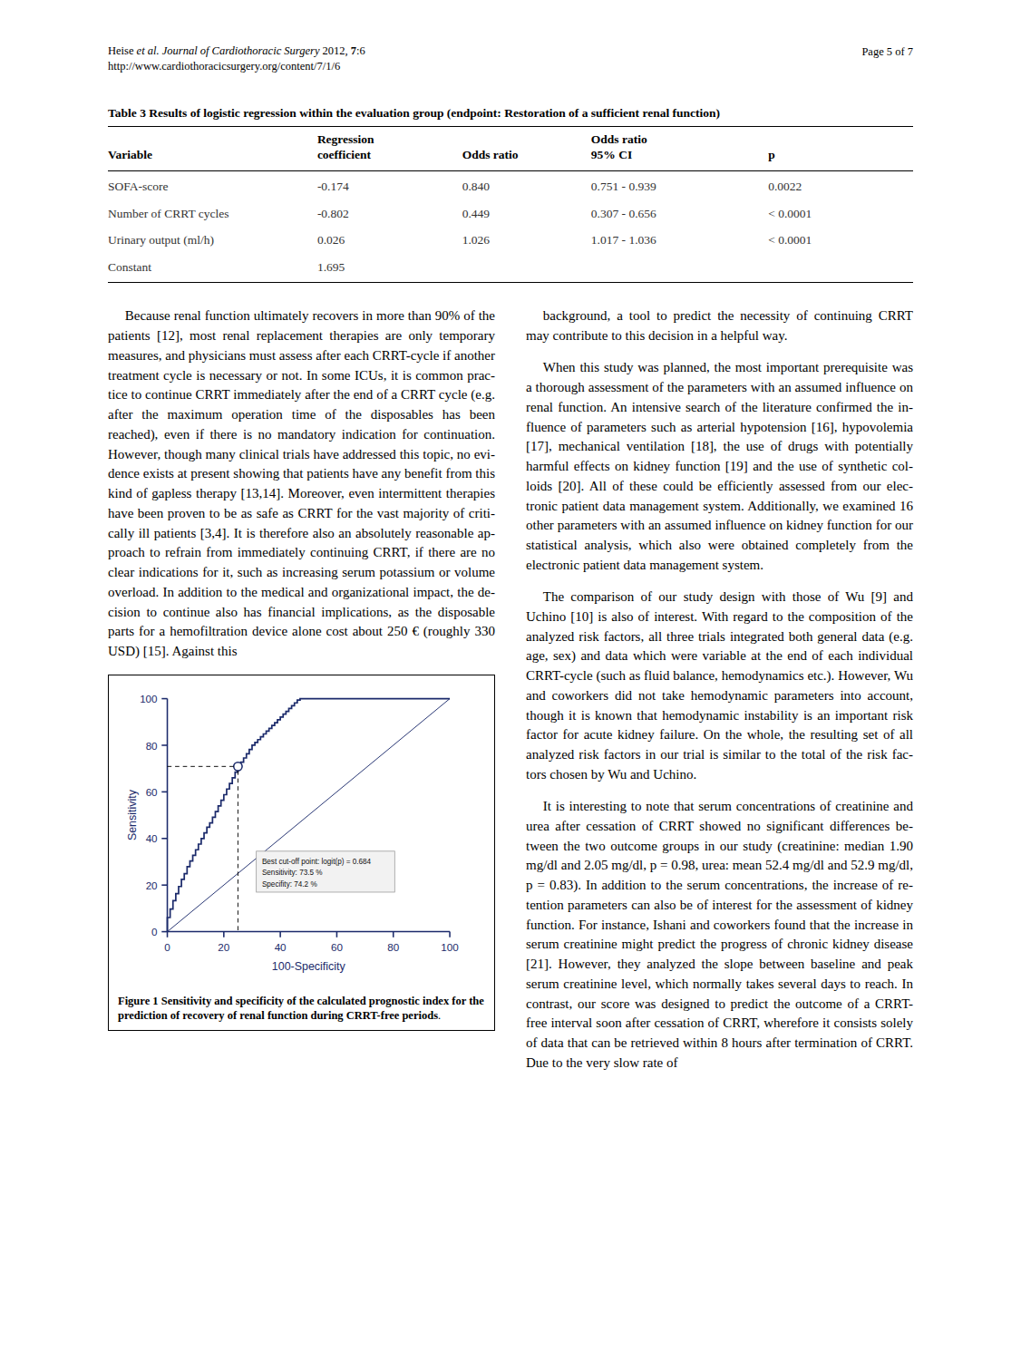Heise et al. Journal of Cardiothoracic Surgery 2012, 7:6
http://www.cardiothoracicsurgery.org/content/7/1/6
Page 5 of 7
Table 3 Results of logistic regression within the evaluation group (endpoint: Restoration of a sufficient renal function)
| Variable | Regression coefficient | Odds ratio | Odds ratio 95% CI | p |
| --- | --- | --- | --- | --- |
| SOFA-score | -0.174 | 0.840 | 0.751 - 0.939 | 0.0022 |
| Number of CRRT cycles | -0.802 | 0.449 | 0.307 - 0.656 | < 0.0001 |
| Urinary output (ml/h) | 0.026 | 1.026 | 1.017 - 1.036 | < 0.0001 |
| Constant | 1.695 | | | |
Because renal function ultimately recovers in more than 90% of the patients [12], most renal replacement therapies are only temporary measures, and physicians must assess after each CRRT-cycle if another treatment cycle is necessary or not. In some ICUs, it is common practice to continue CRRT immediately after the end of a CRRT cycle (e.g. after the maximum operation time of the disposables has been reached), even if there is no mandatory indication for continuation. However, though many clinical trials have addressed this topic, no evidence exists at present showing that patients have any benefit from this kind of gapless therapy [13,14]. Moreover, even intermittent therapies have been proven to be as safe as CRRT for the vast majority of critically ill patients [3,4]. It is therefore also an absolutely reasonable approach to refrain from immediately continuing CRRT, if there are no clear indications for it, such as increasing serum potassium or volume overload. In addition to the medical and organizational impact, the decision to continue also has financial implications, as the disposable parts for a hemofiltration device alone cost about 250 € (roughly 330 USD) [15]. Against this
0 20 40 60 80 100 0 20 40 60 80 100 Sensitivity 100-Specificity Best cut-off point: logit(p) = 0.684 Sensitivity: 73.5 % Specifity: 74.2 %
Figure 1 Sensitivity and specificity of the calculated prognostic index for the prediction of recovery of renal function during CRRT-free periods.
background, a tool to predict the necessity of continuing CRRT may contribute to this decision in a helpful way.
When this study was planned, the most important prerequisite was a thorough assessment of the parameters with an assumed influence on renal function. An intensive search of the literature confirmed the influence of parameters such as arterial hypotension [16], hypovolemia [17], mechanical ventilation [18], the use of drugs with potentially harmful effects on kidney function [19] and the use of synthetic colloids [20]. All of these could be efficiently assessed from our electronic patient data management system. Additionally, we examined 16 other parameters with an assumed influence on kidney function for our statistical analysis, which also were obtained completely from the electronic patient data management system.
The comparison of our study design with those of Wu [9] and Uchino [10] is also of interest. With regard to the composition of the analyzed risk factors, all three trials integrated both general data (e.g. age, sex) and data which were variable at the end of each individual CRRT-cycle (such as fluid balance, hemodynamics etc.). However, Wu and coworkers did not take hemodynamic parameters into account, though it is known that hemodynamic instability is an important risk factor for acute kidney failure. On the whole, the resulting set of all analyzed risk factors in our trial is similar to the total of the risk factors chosen by Wu and Uchino.
It is interesting to note that serum concentrations of creatinine and urea after cessation of CRRT showed no significant differences between the two outcome groups in our study (creatinine: median 1.90 mg/dl and 2.05 mg/dl, p = 0.98, urea: mean 52.4 mg/dl and 52.9 mg/dl, p = 0.83). In addition to the serum concentrations, the increase of retention parameters can also be of interest for the assessment of kidney function. For instance, Ishani and coworkers found that the increase in serum creatinine might predict the progress of chronic kidney disease [21]. However, they analyzed the slope between baseline and peak serum creatinine level, which normally takes several days to reach. In contrast, our score was designed to predict the outcome of a CRRT-free interval soon after cessation of CRRT, wherefore it consists solely of data that can be retrieved within 8 hours after termination of CRRT. Due to the very slow rate of